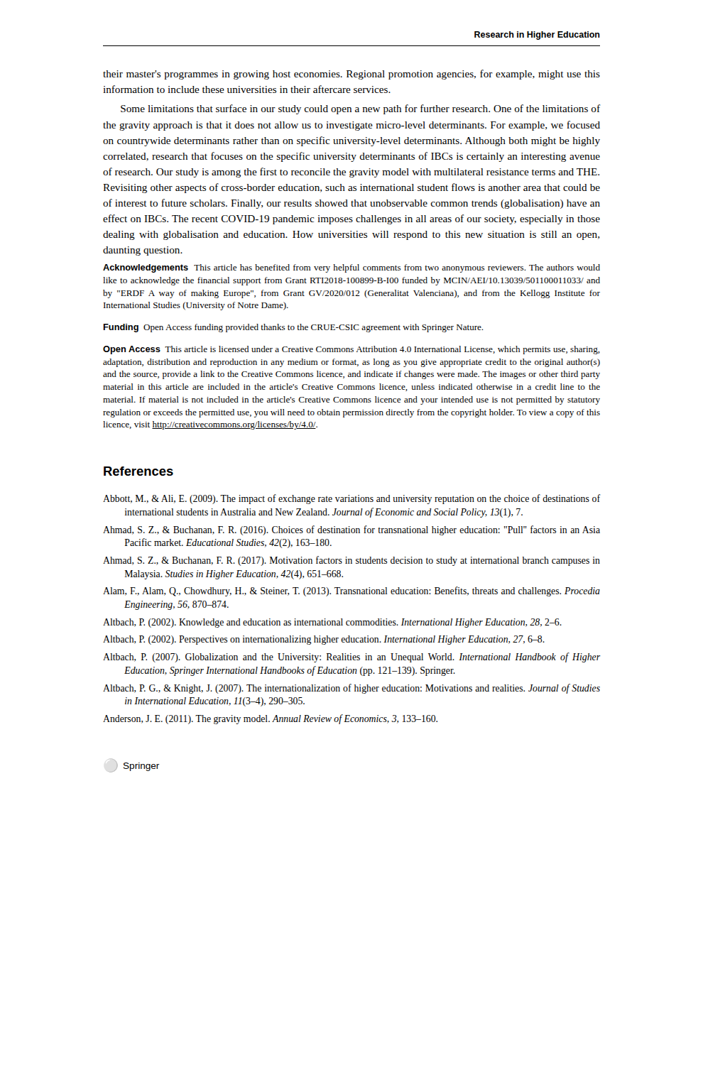Research in Higher Education
their master's programmes in growing host economies. Regional promotion agencies, for example, might use this information to include these universities in their aftercare services.
Some limitations that surface in our study could open a new path for further research. One of the limitations of the gravity approach is that it does not allow us to investigate micro-level determinants. For example, we focused on countrywide determinants rather than on specific university-level determinants. Although both might be highly correlated, research that focuses on the specific university determinants of IBCs is certainly an interesting avenue of research. Our study is among the first to reconcile the gravity model with multilateral resistance terms and THE. Revisiting other aspects of cross-border education, such as international student flows is another area that could be of interest to future scholars. Finally, our results showed that unobservable common trends (globalisation) have an effect on IBCs. The recent COVID-19 pandemic imposes challenges in all areas of our society, especially in those dealing with globalisation and education. How universities will respond to this new situation is still an open, daunting question.
Acknowledgements This article has benefited from very helpful comments from two anonymous reviewers. The authors would like to acknowledge the financial support from Grant RTI2018-100899-B-I00 funded by MCIN/AEI/10.13039/501100011033/ and by "ERDF A way of making Europe", from Grant GV/2020/012 (Generalitat Valenciana), and from the Kellogg Institute for International Studies (University of Notre Dame).
Funding Open Access funding provided thanks to the CRUE-CSIC agreement with Springer Nature.
Open Access This article is licensed under a Creative Commons Attribution 4.0 International License, which permits use, sharing, adaptation, distribution and reproduction in any medium or format, as long as you give appropriate credit to the original author(s) and the source, provide a link to the Creative Commons licence, and indicate if changes were made. The images or other third party material in this article are included in the article's Creative Commons licence, unless indicated otherwise in a credit line to the material. If material is not included in the article's Creative Commons licence and your intended use is not permitted by statutory regulation or exceeds the permitted use, you will need to obtain permission directly from the copyright holder. To view a copy of this licence, visit http://creativecommons.org/licenses/by/4.0/.
References
Abbott, M., & Ali, E. (2009). The impact of exchange rate variations and university reputation on the choice of destinations of international students in Australia and New Zealand. Journal of Economic and Social Policy, 13(1), 7.
Ahmad, S. Z., & Buchanan, F. R. (2016). Choices of destination for transnational higher education: "Pull'' factors in an Asia Pacific market. Educational Studies, 42(2), 163–180.
Ahmad, S. Z., & Buchanan, F. R. (2017). Motivation factors in students decision to study at international branch campuses in Malaysia. Studies in Higher Education, 42(4), 651–668.
Alam, F., Alam, Q., Chowdhury, H., & Steiner, T. (2013). Transnational education: Benefits, threats and challenges. Procedia Engineering, 56, 870–874.
Altbach, P. (2002). Knowledge and education as international commodities. International Higher Education, 28, 2–6.
Altbach, P. (2002). Perspectives on internationalizing higher education. International Higher Education, 27, 6–8.
Altbach, P. (2007). Globalization and the University: Realities in an Unequal World. International Handbook of Higher Education, Springer International Handbooks of Education (pp. 121–139). Springer.
Altbach, P. G., & Knight, J. (2007). The internationalization of higher education: Motivations and realities. Journal of Studies in International Education, 11(3–4), 290–305.
Anderson, J. E. (2011). The gravity model. Annual Review of Economics, 3, 133–160.
⚪ Springer